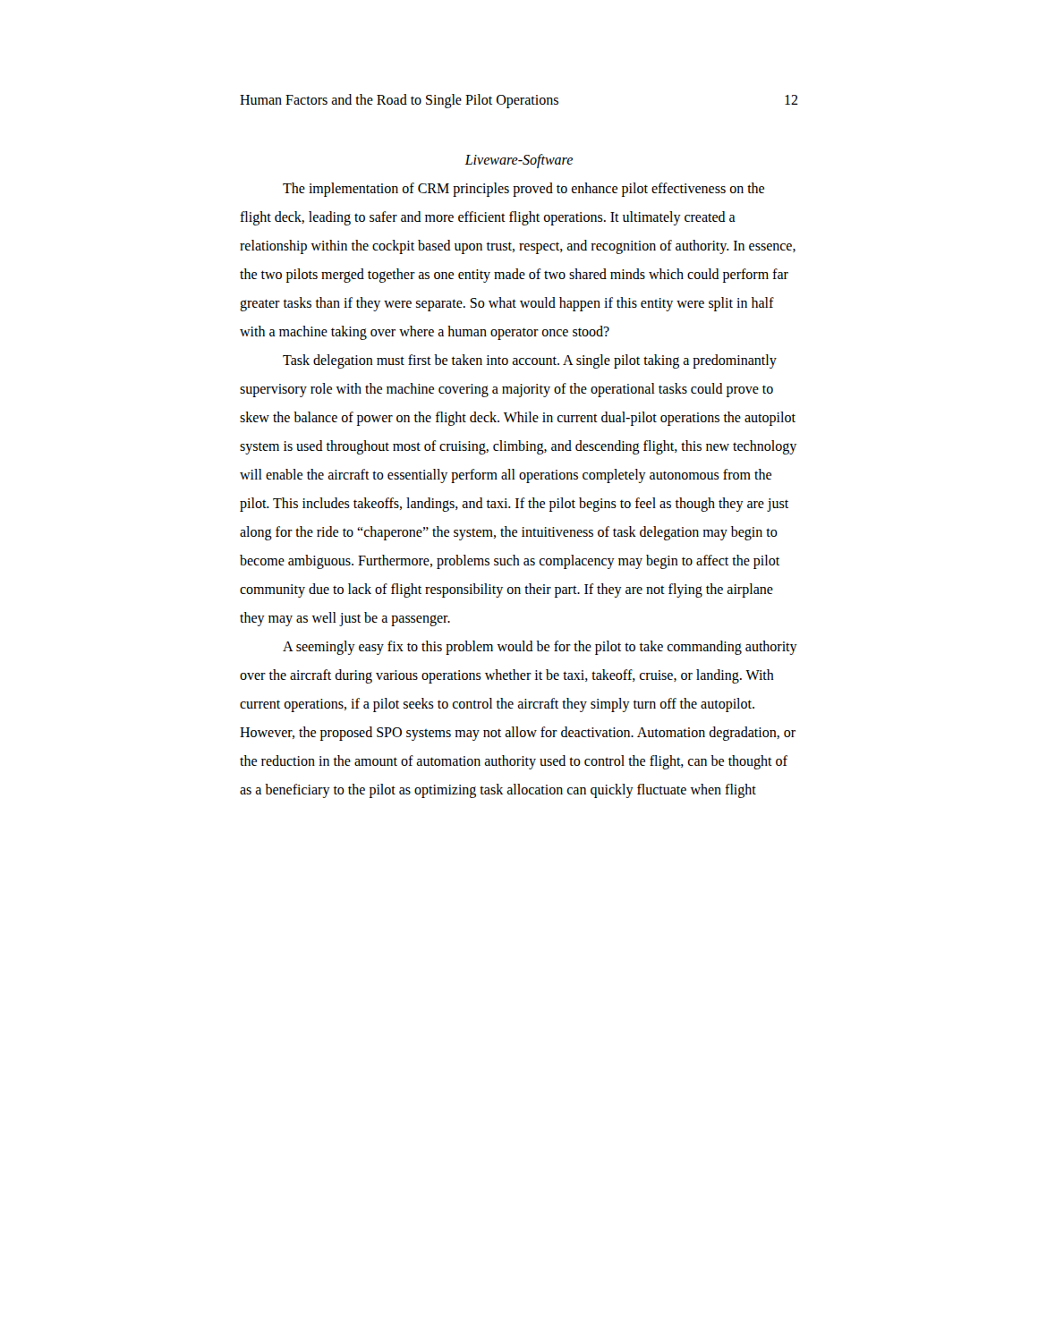Human Factors and the Road to Single Pilot Operations 12
Liveware-Software
The implementation of CRM principles proved to enhance pilot effectiveness on the flight deck, leading to safer and more efficient flight operations. It ultimately created a relationship within the cockpit based upon trust, respect, and recognition of authority. In essence, the two pilots merged together as one entity made of two shared minds which could perform far greater tasks than if they were separate. So what would happen if this entity were split in half with a machine taking over where a human operator once stood?
Task delegation must first be taken into account. A single pilot taking a predominantly supervisory role with the machine covering a majority of the operational tasks could prove to skew the balance of power on the flight deck. While in current dual-pilot operations the autopilot system is used throughout most of cruising, climbing, and descending flight, this new technology will enable the aircraft to essentially perform all operations completely autonomous from the pilot. This includes takeoffs, landings, and taxi. If the pilot begins to feel as though they are just along for the ride to “chaperone” the system, the intuitiveness of task delegation may begin to become ambiguous. Furthermore, problems such as complacency may begin to affect the pilot community due to lack of flight responsibility on their part. If they are not flying the airplane they may as well just be a passenger.
A seemingly easy fix to this problem would be for the pilot to take commanding authority over the aircraft during various operations whether it be taxi, takeoff, cruise, or landing. With current operations, if a pilot seeks to control the aircraft they simply turn off the autopilot. However, the proposed SPO systems may not allow for deactivation. Automation degradation, or the reduction in the amount of automation authority used to control the flight, can be thought of as a beneficiary to the pilot as optimizing task allocation can quickly fluctuate when flight